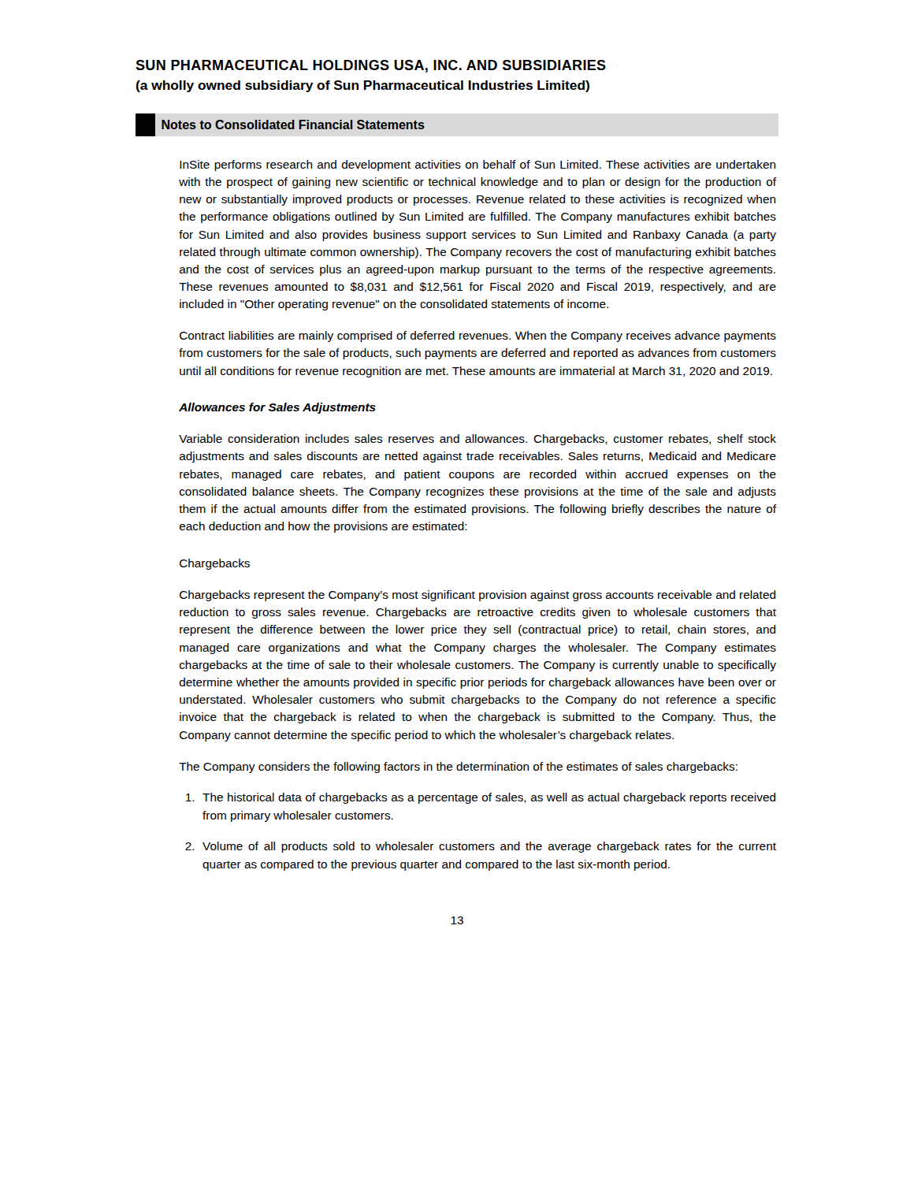SUN PHARMACEUTICAL HOLDINGS USA, INC. AND SUBSIDIARIES
(a wholly owned subsidiary of Sun Pharmaceutical Industries Limited)
Notes to Consolidated Financial Statements
InSite performs research and development activities on behalf of Sun Limited. These activities are undertaken with the prospect of gaining new scientific or technical knowledge and to plan or design for the production of new or substantially improved products or processes. Revenue related to these activities is recognized when the performance obligations outlined by Sun Limited are fulfilled. The Company manufactures exhibit batches for Sun Limited and also provides business support services to Sun Limited and Ranbaxy Canada (a party related through ultimate common ownership). The Company recovers the cost of manufacturing exhibit batches and the cost of services plus an agreed-upon markup pursuant to the terms of the respective agreements. These revenues amounted to $8,031 and $12,561 for Fiscal 2020 and Fiscal 2019, respectively, and are included in "Other operating revenue" on the consolidated statements of income.
Contract liabilities are mainly comprised of deferred revenues. When the Company receives advance payments from customers for the sale of products, such payments are deferred and reported as advances from customers until all conditions for revenue recognition are met. These amounts are immaterial at March 31, 2020 and 2019.
Allowances for Sales Adjustments
Variable consideration includes sales reserves and allowances. Chargebacks, customer rebates, shelf stock adjustments and sales discounts are netted against trade receivables. Sales returns, Medicaid and Medicare rebates, managed care rebates, and patient coupons are recorded within accrued expenses on the consolidated balance sheets. The Company recognizes these provisions at the time of the sale and adjusts them if the actual amounts differ from the estimated provisions. The following briefly describes the nature of each deduction and how the provisions are estimated:
Chargebacks
Chargebacks represent the Company’s most significant provision against gross accounts receivable and related reduction to gross sales revenue. Chargebacks are retroactive credits given to wholesale customers that represent the difference between the lower price they sell (contractual price) to retail, chain stores, and managed care organizations and what the Company charges the wholesaler. The Company estimates chargebacks at the time of sale to their wholesale customers. The Company is currently unable to specifically determine whether the amounts provided in specific prior periods for chargeback allowances have been over or understated. Wholesaler customers who submit chargebacks to the Company do not reference a specific invoice that the chargeback is related to when the chargeback is submitted to the Company. Thus, the Company cannot determine the specific period to which the wholesaler’s chargeback relates.
The Company considers the following factors in the determination of the estimates of sales chargebacks:
The historical data of chargebacks as a percentage of sales, as well as actual chargeback reports received from primary wholesaler customers.
Volume of all products sold to wholesaler customers and the average chargeback rates for the current quarter as compared to the previous quarter and compared to the last six-month period.
13